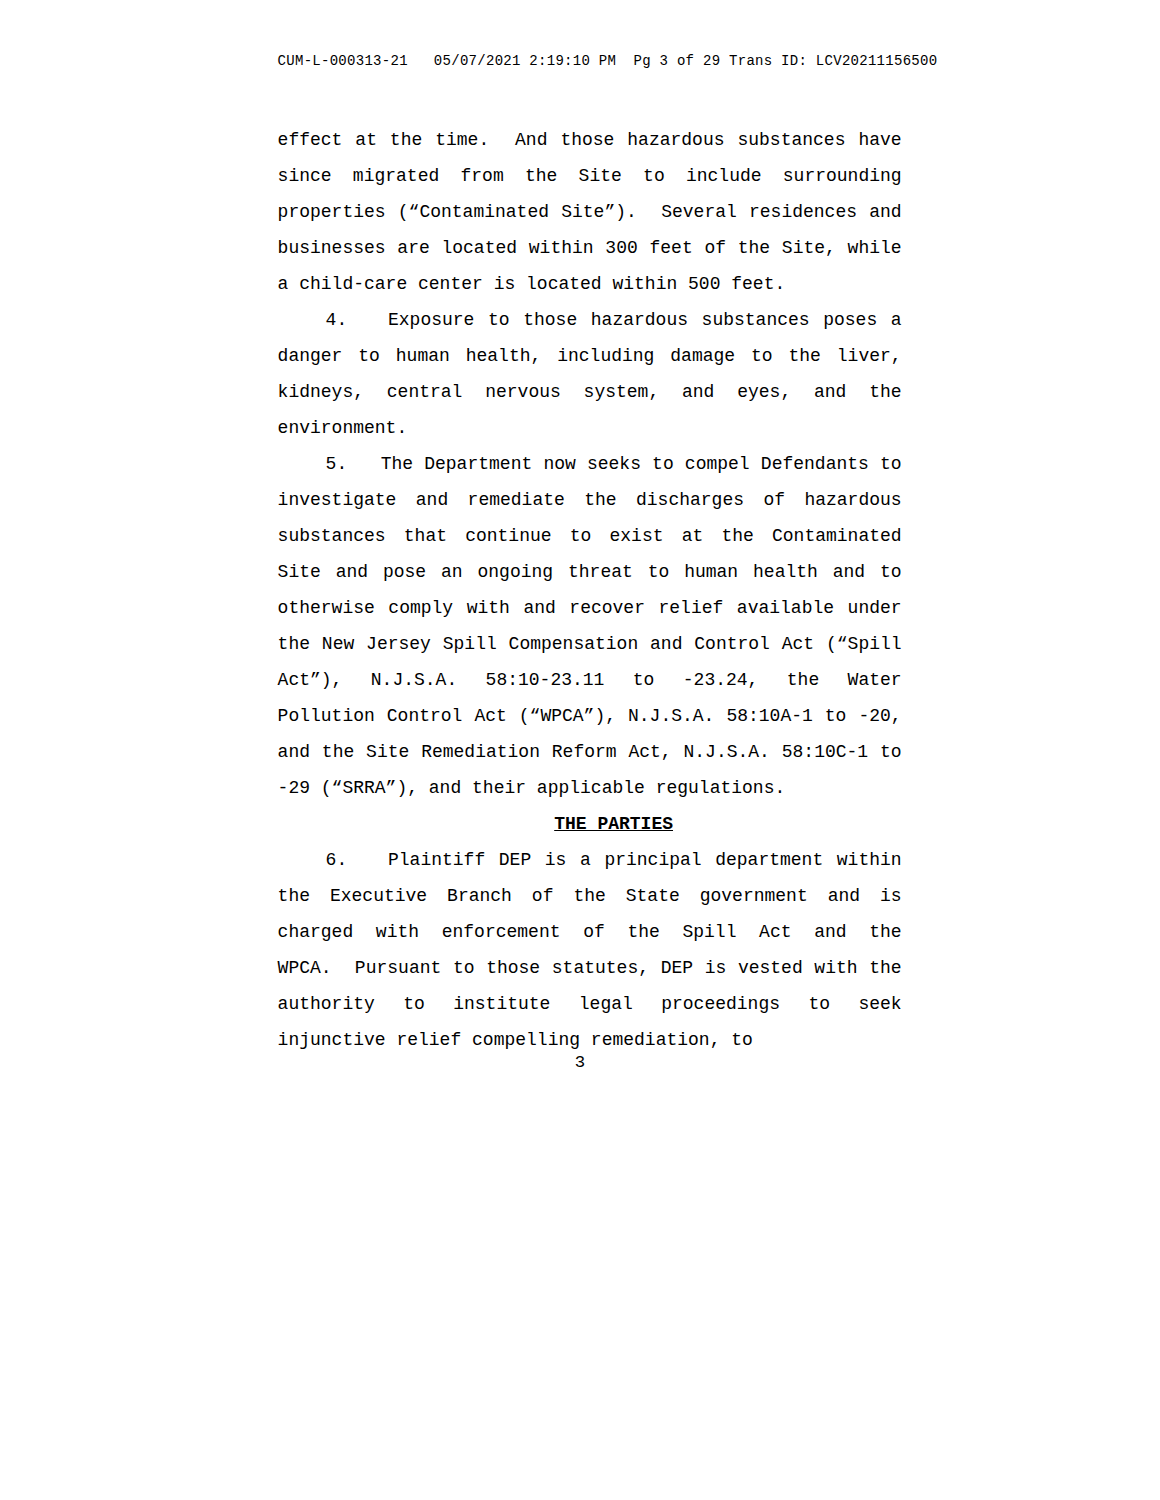CUM-L-000313-21 05/07/2021 2:19:10 PM Pg 3 of 29 Trans ID: LCV20211156500
effect at the time. And those hazardous substances have since migrated from the Site to include surrounding properties (“Contaminated Site”). Several residences and businesses are located within 300 feet of the Site, while a child-care center is located within 500 feet.
4. Exposure to those hazardous substances poses a danger to human health, including damage to the liver, kidneys, central nervous system, and eyes, and the environment.
5. The Department now seeks to compel Defendants to investigate and remediate the discharges of hazardous substances that continue to exist at the Contaminated Site and pose an ongoing threat to human health and to otherwise comply with and recover relief available under the New Jersey Spill Compensation and Control Act (“Spill Act”), N.J.S.A. 58:10-23.11 to -23.24, the Water Pollution Control Act (“WPCA”), N.J.S.A. 58:10A-1 to -20, and the Site Remediation Reform Act, N.J.S.A. 58:10C-1 to -29 (“SRRA”), and their applicable regulations.
THE PARTIES
6. Plaintiff DEP is a principal department within the Executive Branch of the State government and is charged with enforcement of the Spill Act and the WPCA. Pursuant to those statutes, DEP is vested with the authority to institute legal proceedings to seek injunctive relief compelling remediation, to
3